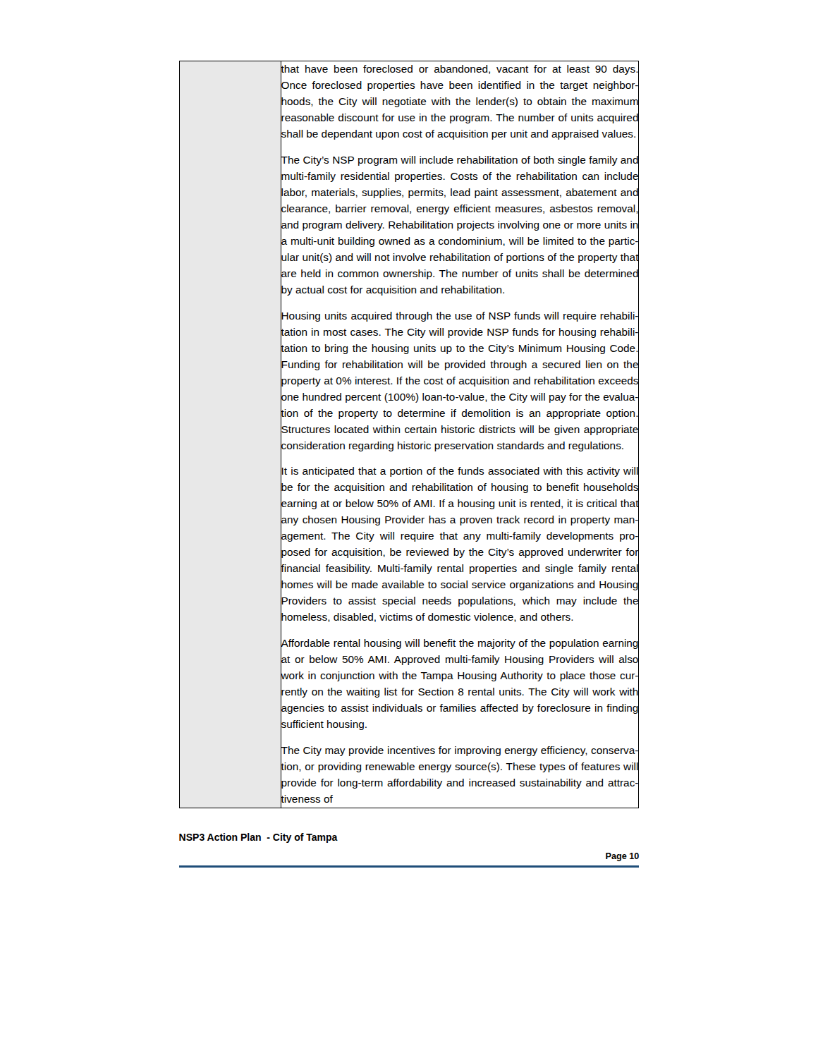| | that have been foreclosed or abandoned, vacant for at least 90 days. Once foreclosed properties have been identified in the target neighborhoods, the City will negotiate with the lender(s) to obtain the maximum reasonable discount for use in the program. The number of units acquired shall be dependant upon cost of acquisition per unit and appraised values. The City’s NSP program will include rehabilitation of both single family and multi-family residential properties. Costs of the rehabilitation can include labor, materials, supplies, permits, lead paint assessment, abatement and clearance, barrier removal, energy efficient measures, asbestos removal, and program delivery. Rehabilitation projects involving one or more units in a multi-unit building owned as a condominium, will be limited to the particular unit(s) and will not involve rehabilitation of portions of the property that are held in common ownership. The number of units shall be determined by actual cost for acquisition and rehabilitation. Housing units acquired through the use of NSP funds will require rehabilitation in most cases. The City will provide NSP funds for housing rehabilitation to bring the housing units up to the City’s Minimum Housing Code. Funding for rehabilitation will be provided through a secured lien on the property at 0% interest. If the cost of acquisition and rehabilitation exceeds one hundred percent (100%) loan-to-value, the City will pay for the evaluation of the property to determine if demolition is an appropriate option. Structures located within certain historic districts will be given appropriate consideration regarding historic preservation standards and regulations. It is anticipated that a portion of the funds associated with this activity will be for the acquisition and rehabilitation of housing to benefit households earning at or below 50% of AMI. If a housing unit is rented, it is critical that any chosen Housing Provider has a proven track record in property management. The City will require that any multi-family developments proposed for acquisition, be reviewed by the City’s approved underwriter for financial feasibility. Multi-family rental properties and single family rental homes will be made available to social service organizations and Housing Providers to assist special needs populations, which may include the homeless, disabled, victims of domestic violence, and others. Affordable rental housing will benefit the majority of the population earning at or below 50% AMI. Approved multi-family Housing Providers will also work in conjunction with the Tampa Housing Authority to place those currently on the waiting list for Section 8 rental units. The City will work with agencies to assist individuals or families affected by foreclosure in finding sufficient housing. The City may provide incentives for improving energy efficiency, conservation, or providing renewable energy source(s). These types of features will provide for long-term affordability and increased sustainability and attractiveness of |
NSP3 Action Plan - City of Tampa
Page 10